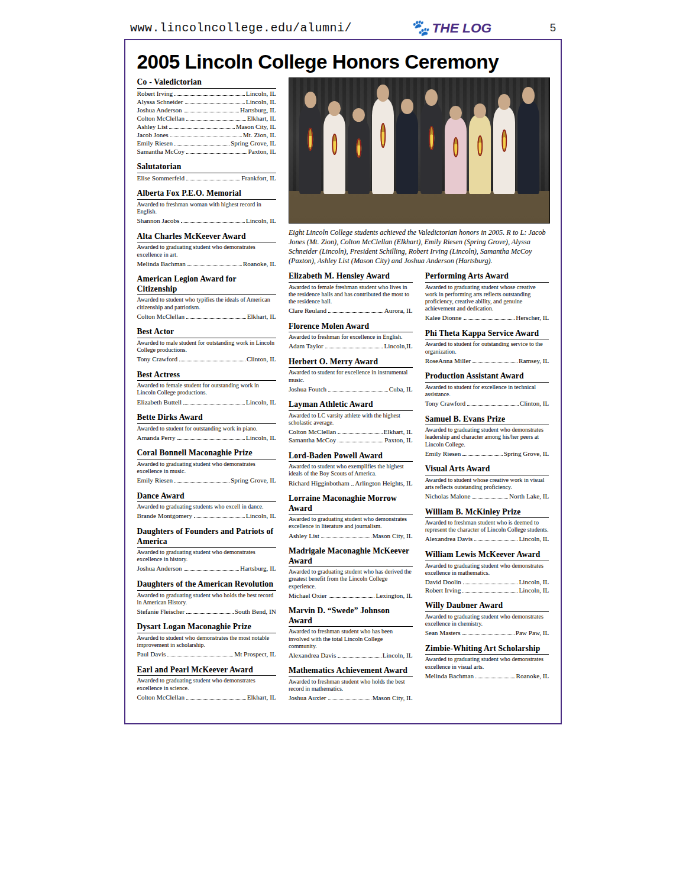www.lincolncollege.edu/alumni/
🐾THE LOG
5
2005 Lincoln College Honors Ceremony
Co - Valedictorian
Robert Irving Lincoln, IL
Alyssa Schneider Lincoln, IL
Joshua Anderson Hartsburg, IL
Colton McClellan Elkhart, IL
Ashley List Mason City, IL
Jacob Jones Mt. Zion, IL
Emily Riesen Spring Grove, IL
Samantha McCoy Paxton, IL
Salutatorian
Elise Sommerfeld Frankfort, IL
Alberta Fox P.E.O. Memorial
Awarded to freshman woman with highest record in English.
Shannon Jacobs Lincoln, IL
Alta Charles McKeever Award
Awarded to graduating student who demonstrates excellence in art.
Melinda Bachman Roanoke, IL
American Legion Award for Citizenship
Awarded to student who typifies the ideals of American citizenship and patriotism.
Colton McClellan Elkhart, IL
Best Actor
Awarded to male student for outstanding work in Lincoln College productions.
Tony Crawford Clinton, IL
Best Actress
Awarded to female student for outstanding work in Lincoln College productions.
Elizabeth Buttell Lincoln, IL
Bette Dirks Award
Awarded to student for outstanding work in piano.
Amanda Perry Lincoln, IL
Coral Bonnell Maconaghie Prize
Awarded to graduating student who demonstrates excellence in music.
Emily Riesen Spring Grove, IL
Dance Award
Awarded to graduating students who excell in dance.
Brande Montgomery Lincoln, IL
Daughters of Founders and Patriots of America
Awarded to graduating student who demonstrates excellence in history.
Joshua Anderson Hartsburg, IL
Daughters of the American Revolution
Awarded to graduating student who holds the best record in American History.
Stefanie Fleischer South Bend, IN
Dysart Logan Maconaghie Prize
Awarded to student who demonstrates the most notable improvement in scholarship.
Paul Davis Mt Prospect, IL
Earl and Pearl McKeever Award
Awarded to graduating student who demonstrates excellence in science.
Colton McClellan Elkhart, IL
Eight Lincoln College students achieved the Valedictorian honors in 2005. R to L: Jacob Jones (Mt. Zion), Colton McClellan (Elkhart), Emily Riesen (Spring Grove), Alyssa Schneider (Lincoln), President Schilling, Robert Irving (Lincoln), Samantha McCoy (Paxton), Ashley List (Mason City) and Joshua Anderson (Hartsburg).
Elizabeth M. Hensley Award
Awarded to female freshman student who lives in the residence halls and has contributed the most to the residence hall.
Clare Reuland Aurora, IL
Florence Molen Award
Awarded to freshman for excellence in English.
Adam Taylor Lincoln,IL
Herbert O. Merry Award
Awarded to student for excellence in instrumental music.
Joshua Foutch Cuba, IL
Layman Athletic Award
Awarded to LC varsity athlete with the highest scholastic average.
Colton McClellan Elkhart, IL
Samantha McCoy Paxton, IL
Lord-Baden Powell Award
Awarded to student who exemplifies the highest ideals of the Boy Scouts of America.
Richard Higginbotham Arlington Heights, IL
Lorraine Maconaghie Morrow Award
Awarded to graduating student who demonstrates excellence in literature and journalism.
Ashley List Mason City, IL
Madrigale Maconaghie McKeever Award
Awarded to graduating student who has derived the greatest benefit from the Lincoln College experience.
Michael Oxier Lexington, IL
Marvin D. “Swede” Johnson Award
Awarded to freshman student who has been involved with the total Lincoln College community.
Alexandrea Davis Lincoln, IL
Mathematics Achievement Award
Awarded to freshman student who holds the best record in mathematics.
Joshua Auxier Mason City, IL
Performing Arts Award
Awarded to graduating student whose creative work in performing arts reflects outstanding proficiency, creative ability, and genuine achievement and dedication.
Kalee Dionne Herscher, IL
Phi Theta Kappa Service Award
Awarded to student for outstanding service to the organization.
RoseAnna Miller Ramsey, IL
Production Assistant Award
Awarded to student for excellence in technical assistance.
Tony Crawford Clinton, IL
Samuel B. Evans Prize
Awarded to graduating student who demonstrates leadership and character among his/her peers at Lincoln College.
Emily Riesen Spring Grove, IL
Visual Arts Award
Awarded to student whose creative work in visual arts reflects outstanding proficiency.
Nicholas Malone North Lake, IL
William B. McKinley Prize
Awarded to freshman student who is deemed to represent the character of Lincoln College students.
Alexandrea Davis Lincoln, IL
William Lewis McKeever Award
Awarded to graduating student who demonstrates excellence in mathematics.
David Doolin Lincoln, IL
Robert Irving Lincoln, IL
Willy Daubner Award
Awarded to graduating student who demonstrates excellence in chemistry.
Sean Masters Paw Paw, IL
Zimbie-Whiting Art Scholarship
Awarded to graduating student who demonstrates excellence in visual arts.
Melinda Bachman Roanoke, IL